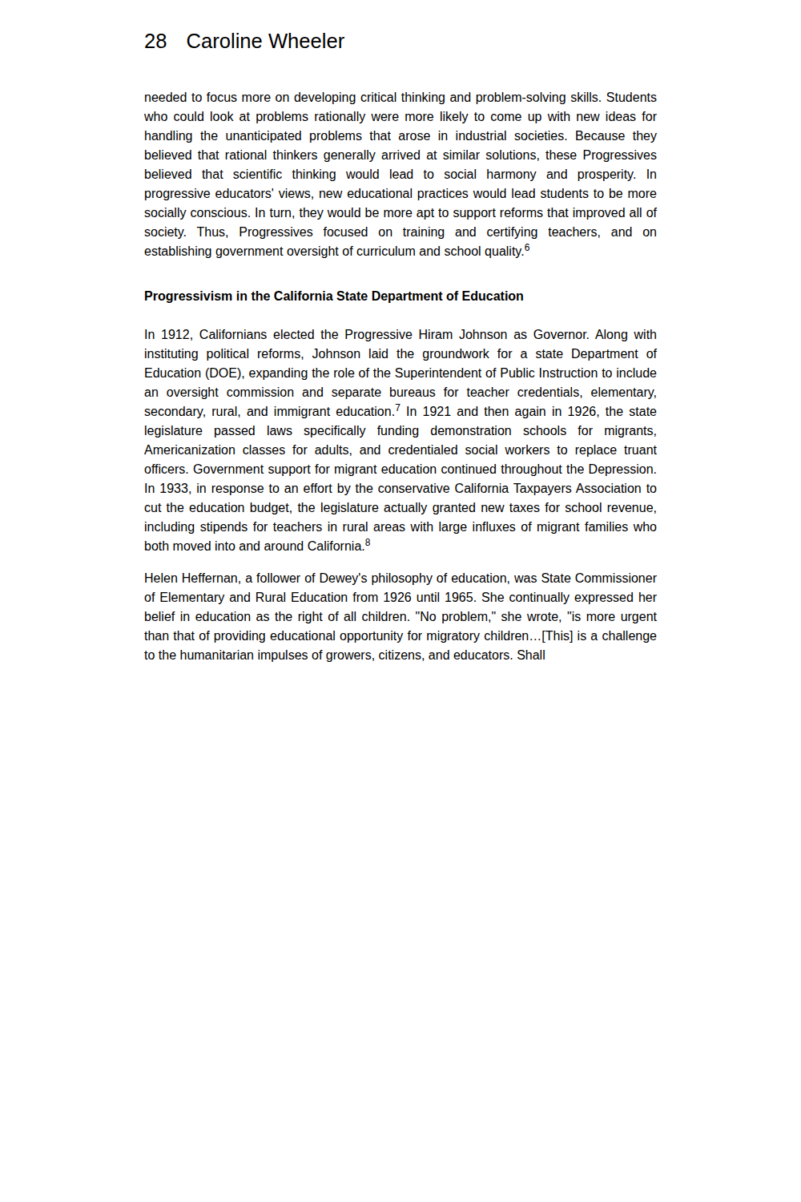28
Caroline Wheeler
needed to focus more on developing critical thinking and problem-solving skills. Students who could look at problems rationally were more likely to come up with new ideas for handling the unanticipated problems that arose in industrial societies. Because they believed that rational thinkers generally arrived at similar solutions, these Progressives believed that scientific thinking would lead to social harmony and prosperity. In progressive educators' views, new educational practices would lead students to be more socially conscious. In turn, they would be more apt to support reforms that improved all of society. Thus, Progressives focused on training and certifying teachers, and on establishing government oversight of curriculum and school quality.6
Progressivism in the California State Department of Education
In 1912, Californians elected the Progressive Hiram Johnson as Governor. Along with instituting political reforms, Johnson laid the groundwork for a state Department of Education (DOE), expanding the role of the Superintendent of Public Instruction to include an oversight commission and separate bureaus for teacher credentials, elementary, secondary, rural, and immigrant education.7 In 1921 and then again in 1926, the state legislature passed laws specifically funding demonstration schools for migrants, Americanization classes for adults, and credentialed social workers to replace truant officers. Government support for migrant education continued throughout the Depression. In 1933, in response to an effort by the conservative California Taxpayers Association to cut the education budget, the legislature actually granted new taxes for school revenue, including stipends for teachers in rural areas with large influxes of migrant families who both moved into and around California.8
Helen Heffernan, a follower of Dewey's philosophy of education, was State Commissioner of Elementary and Rural Education from 1926 until 1965. She continually expressed her belief in education as the right of all children. "No problem," she wrote, "is more urgent than that of providing educational opportunity for migratory children…[This] is a challenge to the humanitarian impulses of growers, citizens, and educators. Shall